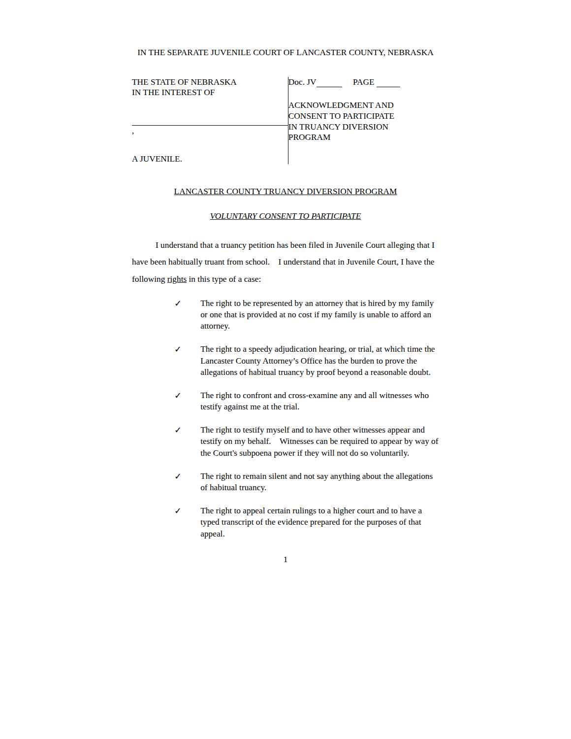IN THE SEPARATE JUVENILE COURT OF LANCASTER COUNTY, NEBRASKA
| THE STATE OF NEBRASKA IN THE INTEREST OF , A JUVENILE. | | Doc. JV PAGE ACKNOWLEDGMENT AND CONSENT TO PARTICIPATE IN TRUANCY DIVERSION PROGRAM |
LANCASTER COUNTY TRUANCY DIVERSION PROGRAM
VOLUNTARY CONSENT TO PARTICIPATE
I understand that a truancy petition has been filed in Juvenile Court alleging that I have been habitually truant from school. I understand that in Juvenile Court, I have the following rights in this type of a case:
The right to be represented by an attorney that is hired by my family or one that is provided at no cost if my family is unable to afford an attorney.
The right to a speedy adjudication hearing, or trial, at which time the Lancaster County Attorney’s Office has the burden to prove the allegations of habitual truancy by proof beyond a reasonable doubt.
The right to confront and cross-examine any and all witnesses who testify against me at the trial.
The right to testify myself and to have other witnesses appear and testify on my behalf. Witnesses can be required to appear by way of the Court's subpoena power if they will not do so voluntarily.
The right to remain silent and not say anything about the allegations of habitual truancy.
The right to appeal certain rulings to a higher court and to have a typed transcript of the evidence prepared for the purposes of that appeal.
1